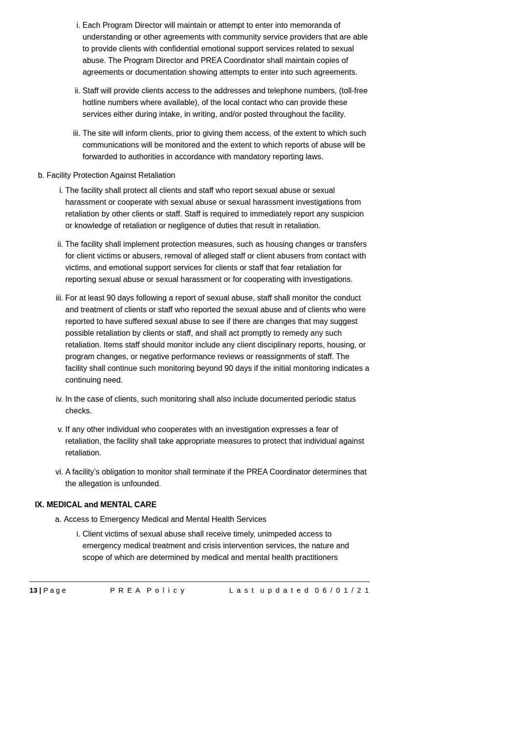Each Program Director will maintain or attempt to enter into memoranda of understanding or other agreements with community service providers that are able to provide clients with confidential emotional support services related to sexual abuse. The Program Director and PREA Coordinator shall maintain copies of agreements or documentation showing attempts to enter into such agreements.
Staff will provide clients access to the addresses and telephone numbers, (toll-free hotline numbers where available), of the local contact who can provide these services either during intake, in writing, and/or posted throughout the facility.
The site will inform clients, prior to giving them access, of the extent to which such communications will be monitored and the extent to which reports of abuse will be forwarded to authorities in accordance with mandatory reporting laws.
Facility Protection Against Retaliation
The facility shall protect all clients and staff who report sexual abuse or sexual harassment or cooperate with sexual abuse or sexual harassment investigations from retaliation by other clients or staff. Staff is required to immediately report any suspicion or knowledge of retaliation or negligence of duties that result in retaliation.
The facility shall implement protection measures, such as housing changes or transfers for client victims or abusers, removal of alleged staff or client abusers from contact with victims, and emotional support services for clients or staff that fear retaliation for reporting sexual abuse or sexual harassment or for cooperating with investigations.
For at least 90 days following a report of sexual abuse, staff shall monitor the conduct and treatment of clients or staff who reported the sexual abuse and of clients who were reported to have suffered sexual abuse to see if there are changes that may suggest possible retaliation by clients or staff, and shall act promptly to remedy any such retaliation. Items staff should monitor include any client disciplinary reports, housing, or program changes, or negative performance reviews or reassignments of staff. The facility shall continue such monitoring beyond 90 days if the initial monitoring indicates a continuing need.
In the case of clients, such monitoring shall also include documented periodic status checks.
If any other individual who cooperates with an investigation expresses a fear of retaliation, the facility shall take appropriate measures to protect that individual against retaliation.
A facility’s obligation to monitor shall terminate if the PREA Coordinator determines that the allegation is unfounded.
MEDICAL and MENTAL CARE
Access to Emergency Medical and Mental Health Services
Client victims of sexual abuse shall receive timely, unimpeded access to emergency medical treatment and crisis intervention services, the nature and scope of which are determined by medical and mental health practitioners
13 | P a g e P R E A P o l i c y L a s t u p d a t e d 0 6 / 0 1 / 2 1